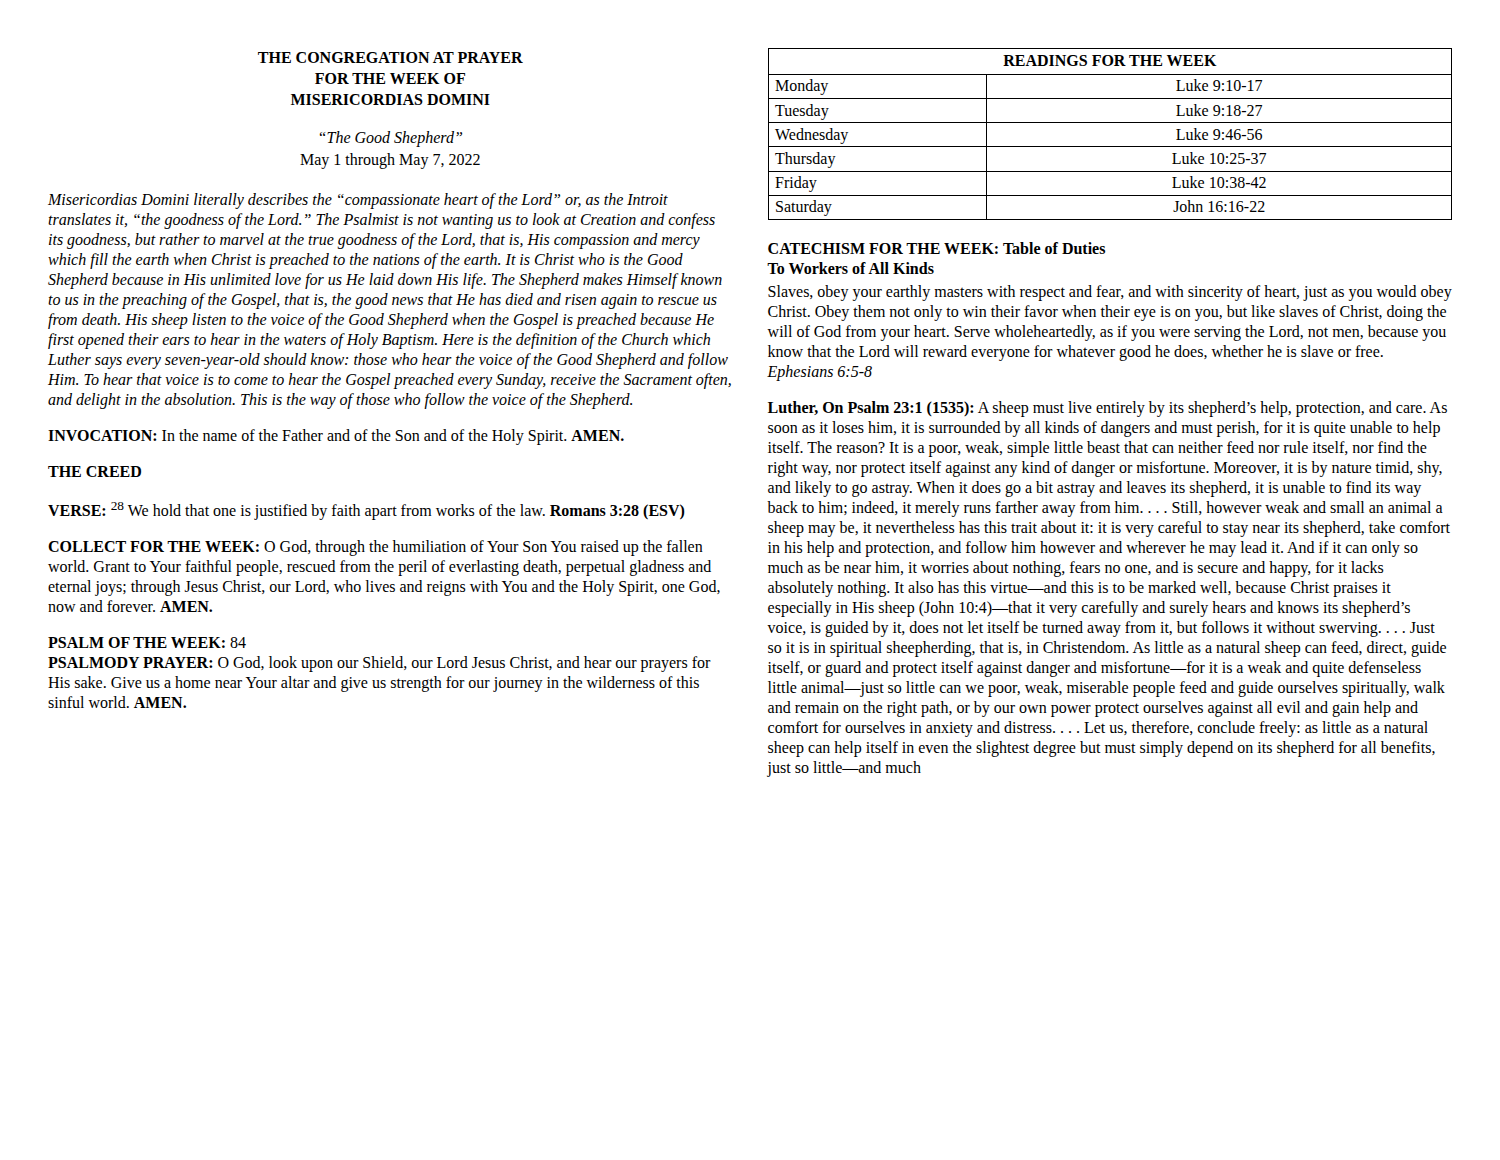The Congregation at Prayer
for the Week of
Misericordias Domini
“The Good Shepherd”
May 1 through May 7, 2022
Misericordias Domini literally describes the “compassionate heart of the Lord” or, as the Introit translates it, “the goodness of the Lord.” The Psalmist is not wanting us to look at Creation and confess its goodness, but rather to marvel at the true goodness of the Lord, that is, His compassion and mercy which fill the earth when Christ is preached to the nations of the earth. It is Christ who is the Good Shepherd because in His unlimited love for us He laid down His life. The Shepherd makes Himself known to us in the preaching of the Gospel, that is, the good news that He has died and risen again to rescue us from death. His sheep listen to the voice of the Good Shepherd when the Gospel is preached because He first opened their ears to hear in the waters of Holy Baptism. Here is the definition of the Church which Luther says every seven-year-old should know: those who hear the voice of the Good Shepherd and follow Him. To hear that voice is to come to hear the Gospel preached every Sunday, receive the Sacrament often, and delight in the absolution. This is the way of those who follow the voice of the Shepherd.
INVOCATION: In the name of the Father and of the Son and of the Holy Spirit. AMEN.
THE CREED
VERSE: 28 We hold that one is justified by faith apart from works of the law. Romans 3:28 (ESV)
COLLECT FOR THE WEEK: O God, through the humiliation of Your Son You raised up the fallen world. Grant to Your faithful people, rescued from the peril of everlasting death, perpetual gladness and eternal joys; through Jesus Christ, our Lord, who lives and reigns with You and the Holy Spirit, one God, now and forever. AMEN.
PSALM OF THE WEEK: 84
PSALMODY PRAYER: O God, look upon our Shield, our Lord Jesus Christ, and hear our prayers for His sake. Give us a home near Your altar and give us strength for our journey in the wilderness of this sinful world. AMEN.
READINGS FOR THE WEEK
| Monday | Luke 9:10-17 |
| Tuesday | Luke 9:18-27 |
| Wednesday | Luke 9:46-56 |
| Thursday | Luke 10:25-37 |
| Friday | Luke 10:38-42 |
| Saturday | John 16:16-22 |
CATECHISM FOR THE WEEK: Table of Duties
To Workers of All Kinds
Slaves, obey your earthly masters with respect and fear, and with sincerity of heart, just as you would obey Christ. Obey them not only to win their favor when their eye is on you, but like slaves of Christ, doing the will of God from your heart. Serve wholeheartedly, as if you were serving the Lord, not men, because you know that the Lord will reward everyone for whatever good he does, whether he is slave or free. Ephesians 6:5-8
Luther, On Psalm 23:1 (1535): A sheep must live entirely by its shepherd’s help, protection, and care. As soon as it loses him, it is surrounded by all kinds of dangers and must perish, for it is quite unable to help itself. The reason? It is a poor, weak, simple little beast that can neither feed nor rule itself, nor find the right way, nor protect itself against any kind of danger or misfortune. Moreover, it is by nature timid, shy, and likely to go astray. When it does go a bit astray and leaves its shepherd, it is unable to find its way back to him; indeed, it merely runs farther away from him. . . . Still, however weak and small an animal a sheep may be, it nevertheless has this trait about it: it is very careful to stay near its shepherd, take comfort in his help and protection, and follow him however and wherever he may lead it. And if it can only so much as be near him, it worries about nothing, fears no one, and is secure and happy, for it lacks absolutely nothing. It also has this virtue—and this is to be marked well, because Christ praises it especially in His sheep (John 10:4)—that it very carefully and surely hears and knows its shepherd’s voice, is guided by it, does not let itself be turned away from it, but follows it without swerving. . . . Just so it is in spiritual sheepherding, that is, in Christendom. As little as a natural sheep can feed, direct, guide itself, or guard and protect itself against danger and misfortune—for it is a weak and quite defenseless little animal—just so little can we poor, weak, miserable people feed and guide ourselves spiritually, walk and remain on the right path, or by our own power protect ourselves against all evil and gain help and comfort for ourselves in anxiety and distress. . . . Let us, therefore, conclude freely: as little as a natural sheep can help itself in even the slightest degree but must simply depend on its shepherd for all benefits, just so little—and much